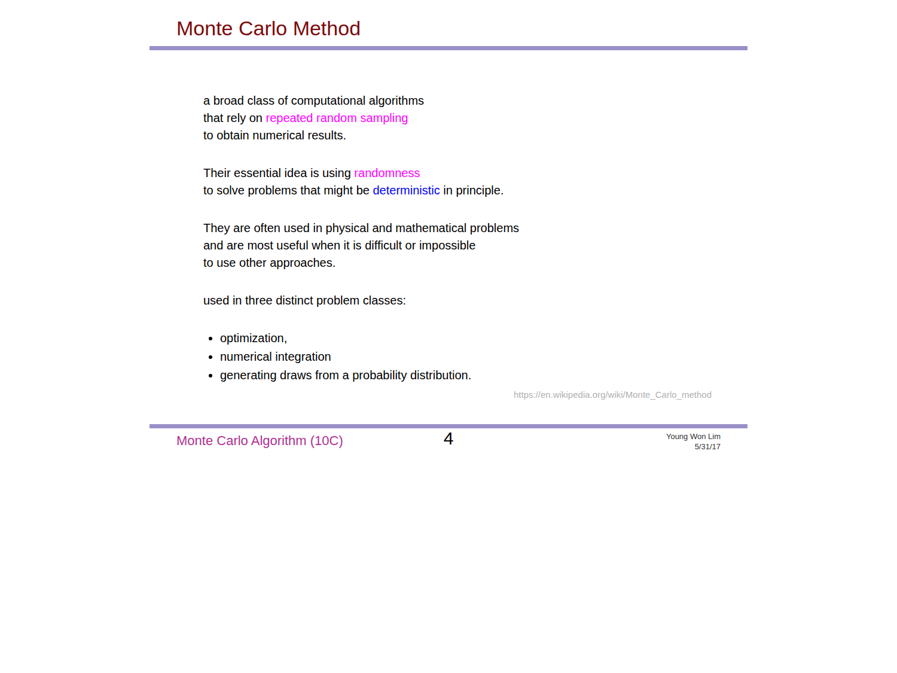Monte Carlo Method
a broad class of computational algorithms
that rely on repeated random sampling
to obtain numerical results.
Their essential idea is using randomness
to solve problems that might be deterministic in principle.
They are often used in physical and mathematical problems
and are most useful when it is difficult or impossible
to use other approaches.
used in three distinct problem classes:
optimization,
numerical integration
generating draws from a probability distribution.
https://en.wikipedia.org/wiki/Monte_Carlo_method
Monte Carlo Algorithm (10C)
4
Young Won Lim
5/31/17